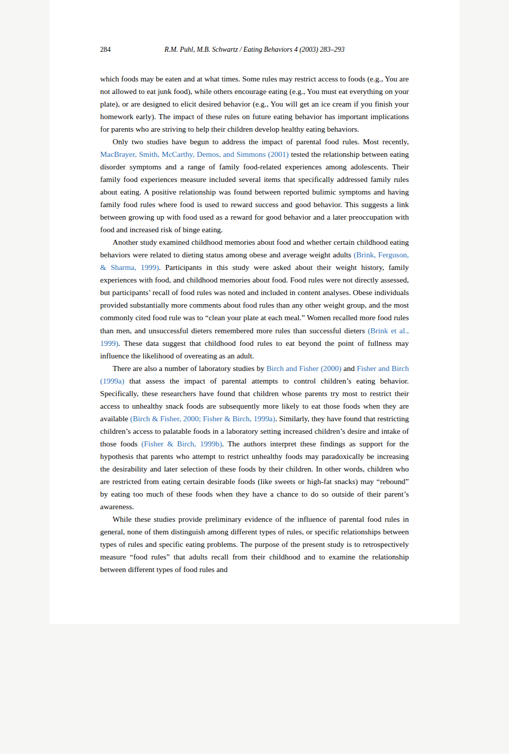284
R.M. Puhl, M.B. Schwartz / Eating Behaviors 4 (2003) 283–293
which foods may be eaten and at what times. Some rules may restrict access to foods (e.g., You are not allowed to eat junk food), while others encourage eating (e.g., You must eat everything on your plate), or are designed to elicit desired behavior (e.g., You will get an ice cream if you finish your homework early). The impact of these rules on future eating behavior has important implications for parents who are striving to help their children develop healthy eating behaviors.
Only two studies have begun to address the impact of parental food rules. Most recently, MacBrayer, Smith, McCarthy, Demos, and Simmons (2001) tested the relationship between eating disorder symptoms and a range of family food-related experiences among adolescents. Their family food experiences measure included several items that specifically addressed family rules about eating. A positive relationship was found between reported bulimic symptoms and having family food rules where food is used to reward success and good behavior. This suggests a link between growing up with food used as a reward for good behavior and a later preoccupation with food and increased risk of binge eating.
Another study examined childhood memories about food and whether certain childhood eating behaviors were related to dieting status among obese and average weight adults (Brink, Ferguson, & Sharma, 1999). Participants in this study were asked about their weight history, family experiences with food, and childhood memories about food. Food rules were not directly assessed, but participants’ recall of food rules was noted and included in content analyses. Obese individuals provided substantially more comments about food rules than any other weight group, and the most commonly cited food rule was to “clean your plate at each meal.” Women recalled more food rules than men, and unsuccessful dieters remembered more rules than successful dieters (Brink et al., 1999). These data suggest that childhood food rules to eat beyond the point of fullness may influence the likelihood of overeating as an adult.
There are also a number of laboratory studies by Birch and Fisher (2000) and Fisher and Birch (1999a) that assess the impact of parental attempts to control children’s eating behavior. Specifically, these researchers have found that children whose parents try most to restrict their access to unhealthy snack foods are subsequently more likely to eat those foods when they are available (Birch & Fisher, 2000; Fisher & Birch, 1999a). Similarly, they have found that restricting children’s access to palatable foods in a laboratory setting increased children’s desire and intake of those foods (Fisher & Birch, 1999b). The authors interpret these findings as support for the hypothesis that parents who attempt to restrict unhealthy foods may paradoxically be increasing the desirability and later selection of these foods by their children. In other words, children who are restricted from eating certain desirable foods (like sweets or high-fat snacks) may “rebound” by eating too much of these foods when they have a chance to do so outside of their parent’s awareness.
While these studies provide preliminary evidence of the influence of parental food rules in general, none of them distinguish among different types of rules, or specific relationships between types of rules and specific eating problems. The purpose of the present study is to retrospectively measure “food rules” that adults recall from their childhood and to examine the relationship between different types of food rules and